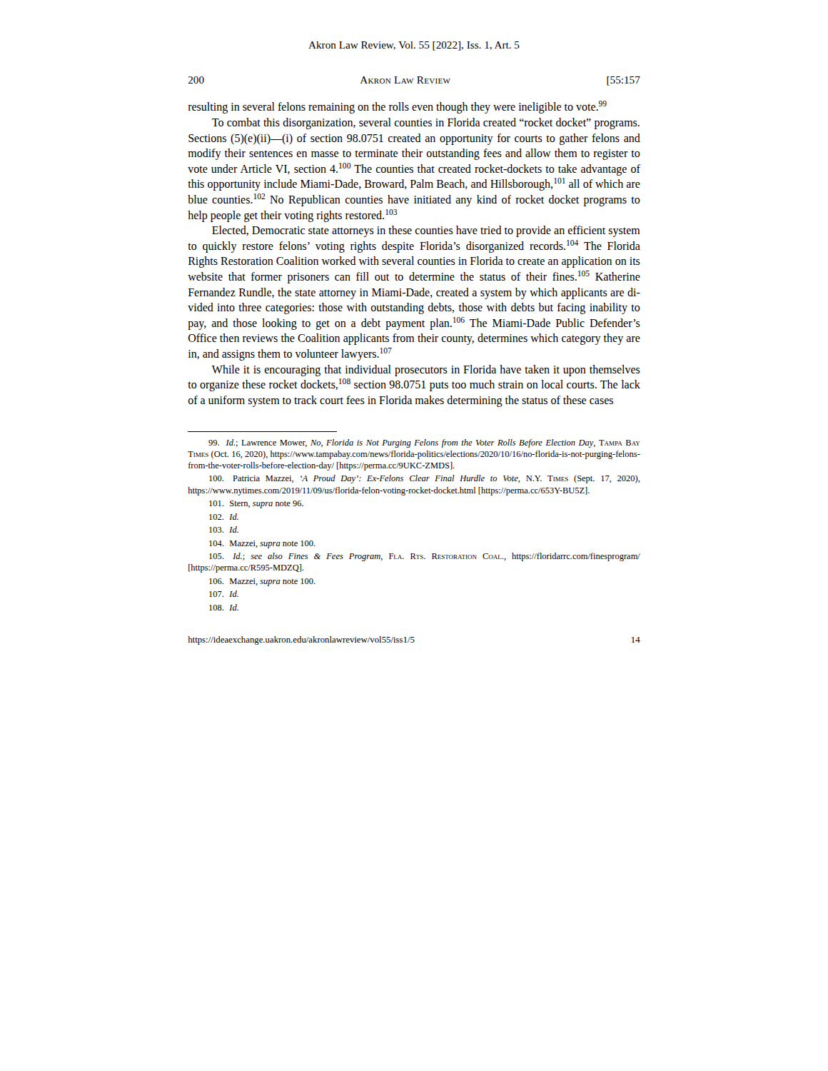Akron Law Review, Vol. 55 [2022], Iss. 1, Art. 5
200 Akron Law Review [55:157
resulting in several felons remaining on the rolls even though they were ineligible to vote.99
To combat this disorganization, several counties in Florida created “rocket docket” programs. Sections (5)(e)(ii)—(i) of section 98.0751 created an opportunity for courts to gather felons and modify their sentences en masse to terminate their outstanding fees and allow them to register to vote under Article VI, section 4.100 The counties that created rocket-dockets to take advantage of this opportunity include Miami-Dade, Broward, Palm Beach, and Hillsborough,101 all of which are blue counties.102 No Republican counties have initiated any kind of rocket docket programs to help people get their voting rights restored.103
Elected, Democratic state attorneys in these counties have tried to provide an efficient system to quickly restore felons’ voting rights despite Florida’s disorganized records.104 The Florida Rights Restoration Coalition worked with several counties in Florida to create an application on its website that former prisoners can fill out to determine the status of their fines.105 Katherine Fernandez Rundle, the state attorney in Miami-Dade, created a system by which applicants are divided into three categories: those with outstanding debts, those with debts but facing inability to pay, and those looking to get on a debt payment plan.106 The Miami-Dade Public Defender’s Office then reviews the Coalition applicants from their county, determines which category they are in, and assigns them to volunteer lawyers.107
While it is encouraging that individual prosecutors in Florida have taken it upon themselves to organize these rocket dockets,108 section 98.0751 puts too much strain on local courts. The lack of a uniform system to track court fees in Florida makes determining the status of these cases
99. Id.; Lawrence Mower, No, Florida is Not Purging Felons from the Voter Rolls Before Election Day, Tampa Bay Times (Oct. 16, 2020), https://www.tampabay.com/news/florida-politics/elections/2020/10/16/no-florida-is-not-purging-felons-from-the-voter-rolls-before-election-day/ [https://perma.cc/9UKC-ZMDS].
100. Patricia Mazzei, ‘A Proud Day’: Ex-Felons Clear Final Hurdle to Vote, N.Y. Times (Sept. 17, 2020), https://www.nytimes.com/2019/11/09/us/florida-felon-voting-rocket-docket.html [https://perma.cc/653Y-BU5Z].
101. Stern, supra note 96.
102. Id.
103. Id.
104. Mazzei, supra note 100.
105. Id.; see also Fines & Fees Program, Fla. Rts. Restoration Coal., https://floridarrc.com/finesprogram/ [https://perma.cc/R595-MDZQ].
106. Mazzei, supra note 100.
107. Id.
108. Id.
https://ideaexchange.uakron.edu/akronlawreview/vol55/iss1/5 14